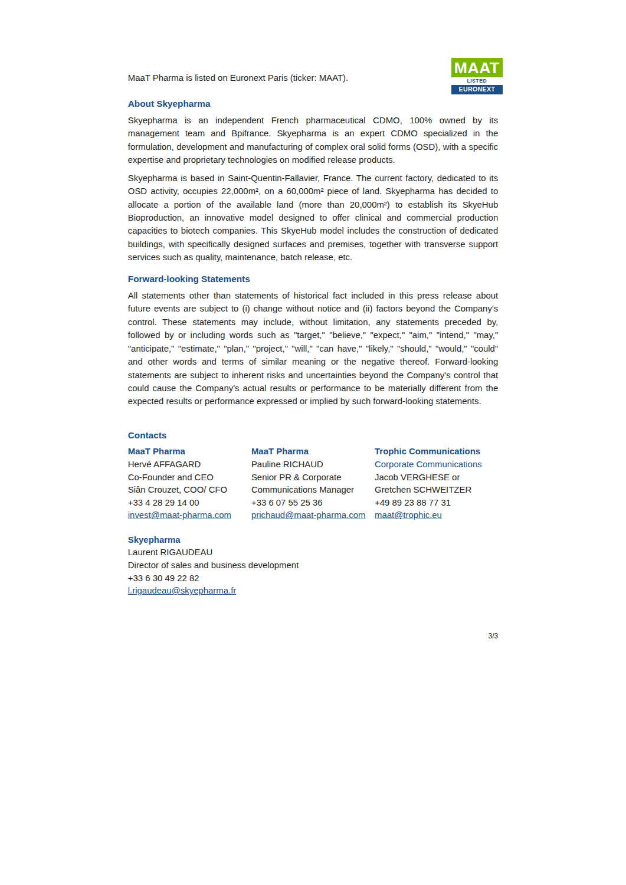MAAT
LISTED
EURONEXT
MaaT Pharma is listed on Euronext Paris (ticker: MAAT).
About Skyepharma
Skyepharma is an independent French pharmaceutical CDMO, 100% owned by its management team and Bpifrance. Skyepharma is an expert CDMO specialized in the formulation, development and manufacturing of complex oral solid forms (OSD), with a specific expertise and proprietary technologies on modified release products.
Skyepharma is based in Saint-Quentin-Fallavier, France. The current factory, dedicated to its OSD activity, occupies 22,000m², on a 60,000m² piece of land. Skyepharma has decided to allocate a portion of the available land (more than 20,000m²) to establish its SkyeHub Bioproduction, an innovative model designed to offer clinical and commercial production capacities to biotech companies. This SkyeHub model includes the construction of dedicated buildings, with specifically designed surfaces and premises, together with transverse support services such as quality, maintenance, batch release, etc.
Forward-looking Statements
All statements other than statements of historical fact included in this press release about future events are subject to (i) change without notice and (ii) factors beyond the Company's control. These statements may include, without limitation, any statements preceded by, followed by or including words such as "target," "believe," "expect," "aim," "intend," "may," "anticipate," "estimate," "plan," "project," "will," "can have," "likely," "should," "would," "could" and other words and terms of similar meaning or the negative thereof. Forward-looking statements are subject to inherent risks and uncertainties beyond the Company's control that could cause the Company's actual results or performance to be materially different from the expected results or performance expressed or implied by such forward-looking statements.
Contacts
| MaaT Pharma Hervé AFFAGARD Co-Founder and CEO Siân Crouzet, COO/ CFO +33 4 28 29 14 00 invest@maat-pharma.com | MaaT Pharma Pauline RICHAUD Senior PR & Corporate Communications Manager +33 6 07 55 25 36 prichaud@maat-pharma.com | Trophic Communications Corporate Communications Jacob VERGHESE or Gretchen SCHWEITZER +49 89 23 88 77 31 maat@trophic.eu |
Skyepharma Laurent RIGAUDEAU
Director of sales and business development
+33 6 30 49 22 82
l.rigaudeau@skyepharma.fr
3/3